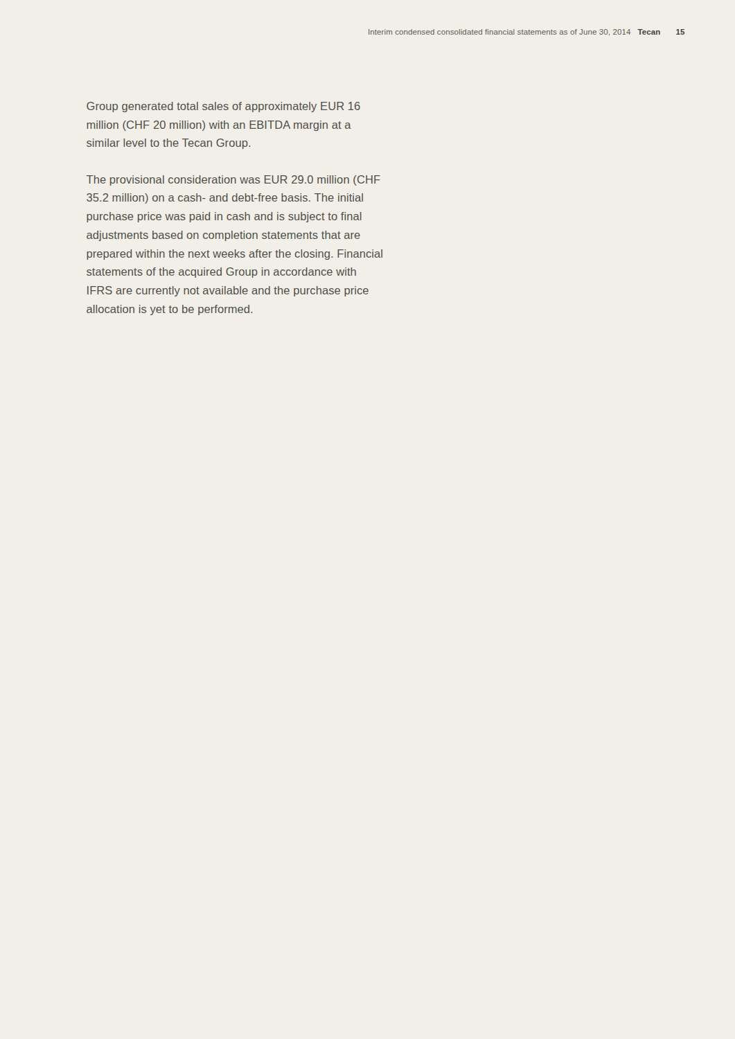Interim condensed consolidated financial statements as of June 30, 2014Tecan 15
Group generated total sales of approximately EUR 16 million (CHF 20 million) with an EBITDA margin at a similar level to the Tecan Group.
The provisional consideration was EUR 29.0 million (CHF 35.2 million) on a cash- and debt-free basis. The initial purchase price was paid in cash and is subject to final adjustments based on completion statements that are prepared within the next weeks after the closing. Financial statements of the acquired Group in accordance with IFRS are currently not available and the purchase price allocation is yet to be performed.